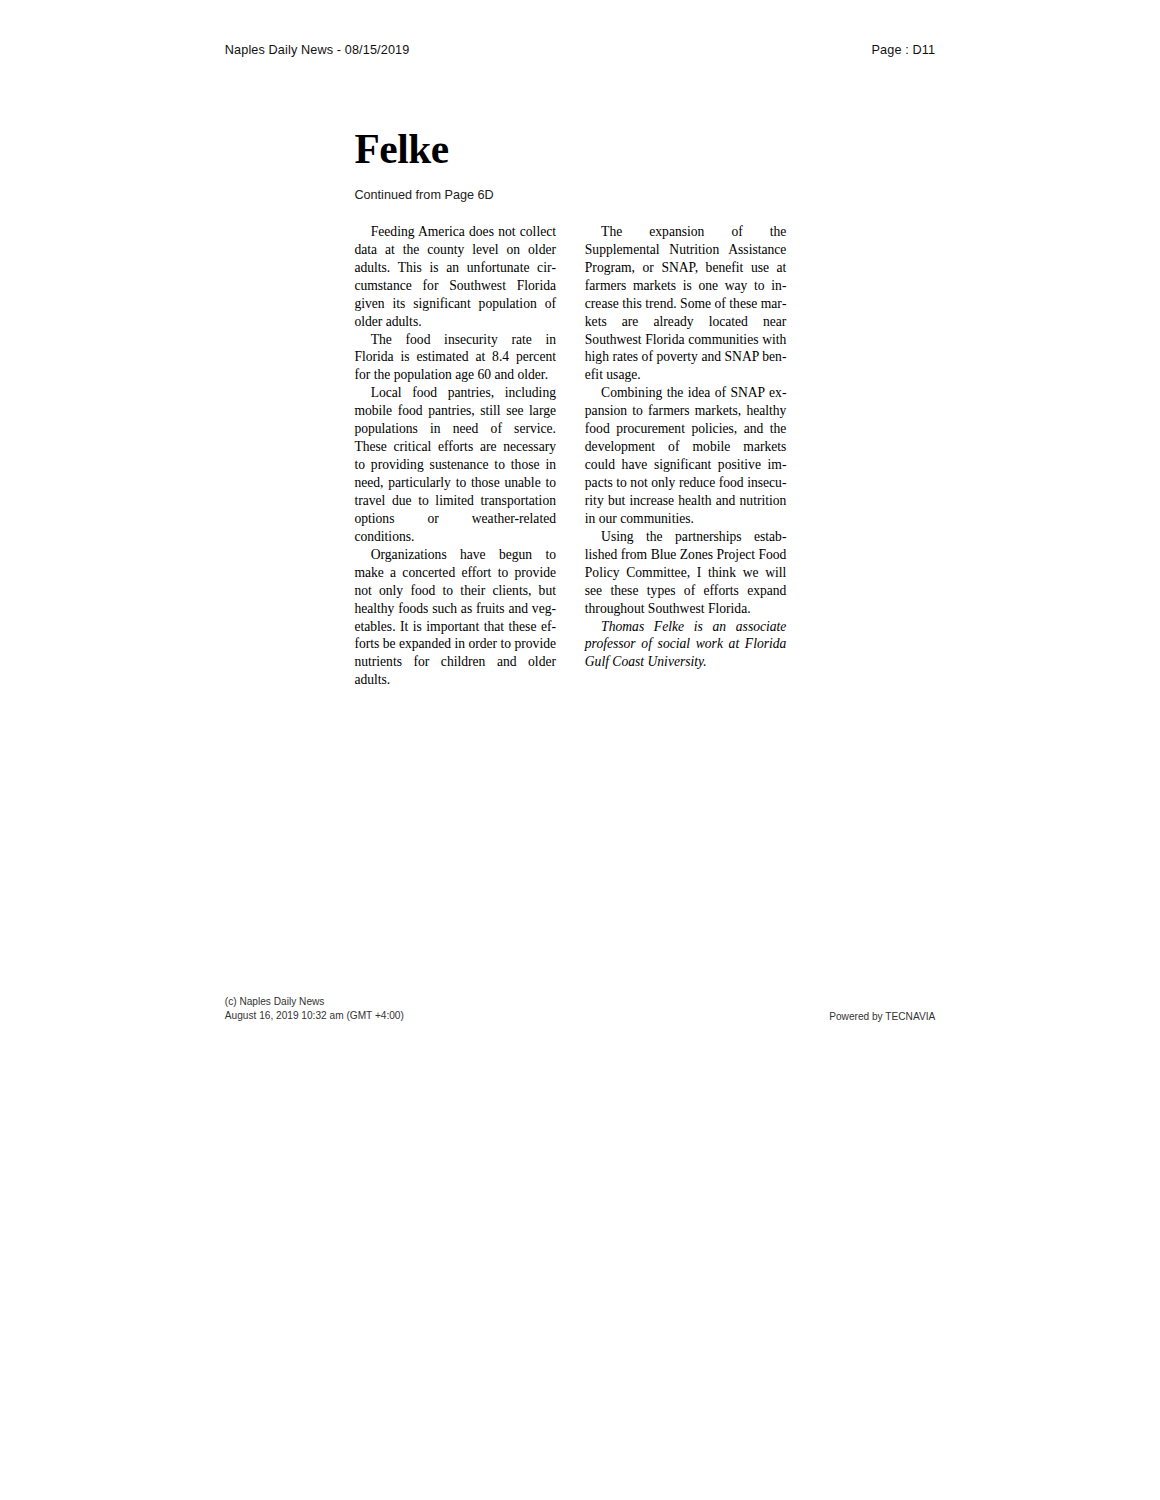Naples Daily News - 08/15/2019
Page : D11
Felke
Continued from Page 6D
Feeding America does not collect data at the county level on older adults. This is an unfortunate circumstance for Southwest Florida given its significant population of older adults.
The food insecurity rate in Florida is estimated at 8.4 percent for the population age 60 and older.
Local food pantries, including mobile food pantries, still see large populations in need of service. These critical efforts are necessary to providing sustenance to those in need, particularly to those unable to travel due to limited transportation options or weather-related conditions.
Organizations have begun to make a concerted effort to provide not only food to their clients, but healthy foods such as fruits and vegetables. It is important that these efforts be expanded in order to provide nutrients for children and older adults.
The expansion of the Supplemental Nutrition Assistance Program, or SNAP, benefit use at farmers markets is one way to increase this trend. Some of these markets are already located near Southwest Florida communities with high rates of poverty and SNAP benefit usage.
Combining the idea of SNAP expansion to farmers markets, healthy food procurement policies, and the development of mobile markets could have significant positive impacts to not only reduce food insecurity but increase health and nutrition in our communities.
Using the partnerships established from Blue Zones Project Food Policy Committee, I think we will see these types of efforts expand throughout Southwest Florida.
Thomas Felke is an associate professor of social work at Florida Gulf Coast University.
(c) Naples Daily News
August 16, 2019 10:32 am (GMT +4:00)
Powered by TECNAVIA